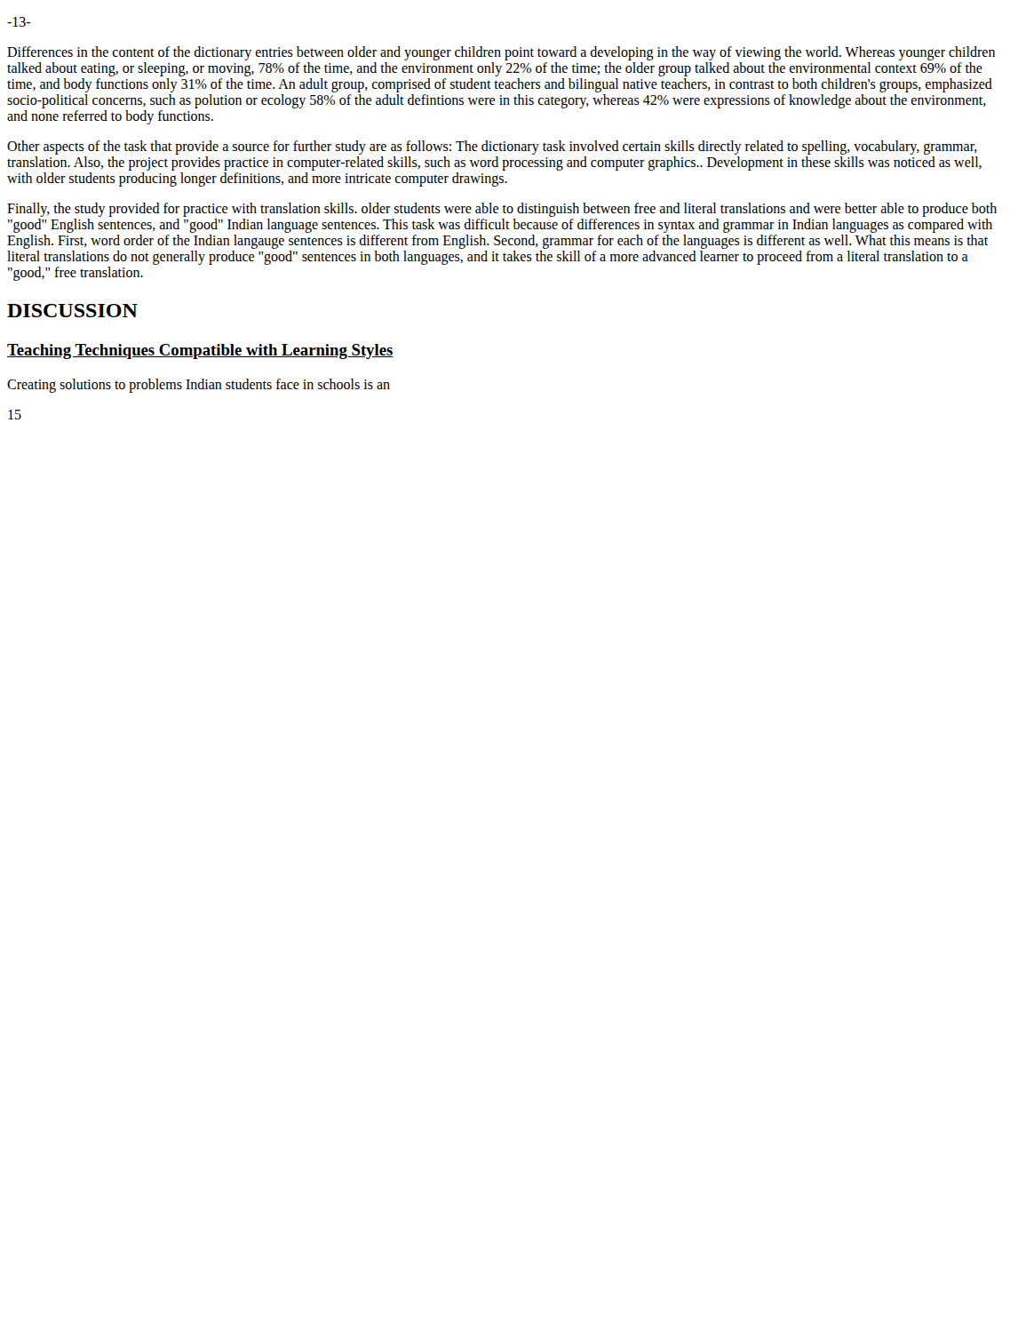-13-
Differences in the content of the dictionary entries between older and younger children point toward a developing in the way of viewing the world. Whereas younger children talked about eating, or sleeping, or moving, 78% of the time, and the environment only 22% of the time; the older group talked about the environmental context 69% of the time, and body functions only 31% of the time. An adult group, comprised of student teachers and bilingual native teachers, in contrast to both children's groups, emphasized socio-political concerns, such as polution or ecology 58% of the adult defintions were in this category, whereas 42% were expressions of knowledge about the environment, and none referred to body functions.
Other aspects of the task that provide a source for further study are as follows: The dictionary task involved certain skills directly related to spelling, vocabulary, grammar, translation. Also, the project provides practice in computer-related skills, such as word processing and computer graphics.. Development in these skills was noticed as well, with older students producing longer definitions, and more intricate computer drawings.
Finally, the study provided for practice with translation skills. older students were able to distinguish between free and literal translations and were better able to produce both "good" English sentences, and "good" Indian language sentences. This task was difficult because of differences in syntax and grammar in Indian languages as compared with English. First, word order of the Indian langauge sentences is different from English. Second, grammar for each of the languages is different as well. What this means is that literal translations do not generally produce "good" sentences in both languages, and it takes the skill of a more advanced learner to proceed from a literal translation to a "good," free translation.
DISCUSSION
Teaching Techniques Compatible with Learning Styles
Creating solutions to problems Indian students face in schools is an
15